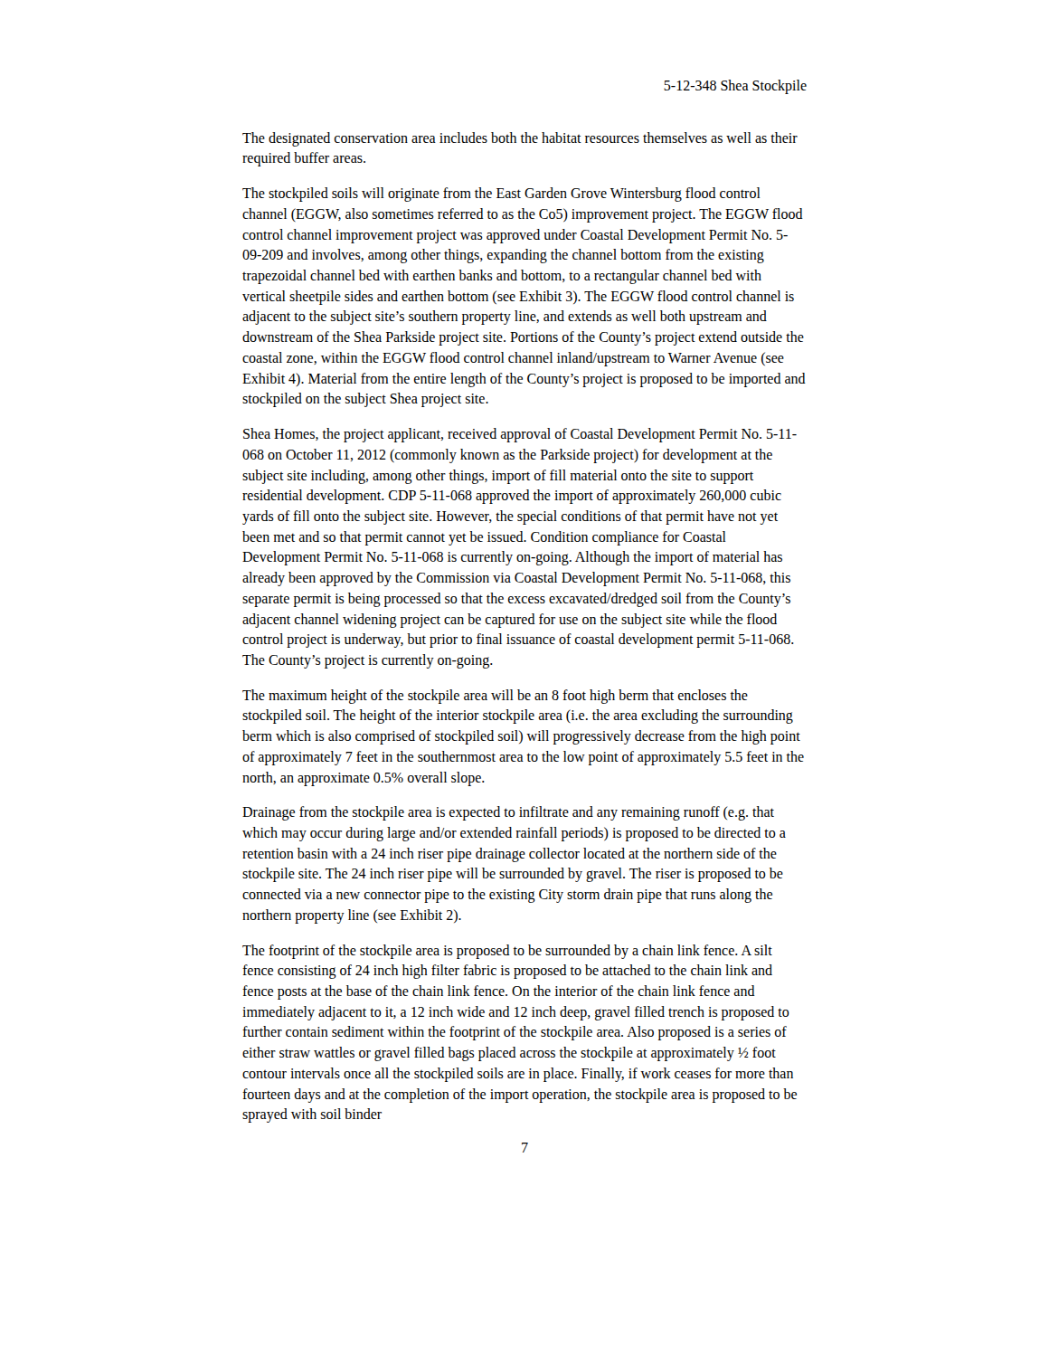5-12-348 Shea Stockpile
The designated conservation area includes both the habitat resources themselves as well as their required buffer areas.
The stockpiled soils will originate from the East Garden Grove Wintersburg flood control channel (EGGW, also sometimes referred to as the Co5) improvement project. The EGGW flood control channel improvement project was approved under Coastal Development Permit No. 5-09-209 and involves, among other things, expanding the channel bottom from the existing trapezoidal channel bed with earthen banks and bottom, to a rectangular channel bed with vertical sheetpile sides and earthen bottom (see Exhibit 3). The EGGW flood control channel is adjacent to the subject site’s southern property line, and extends as well both upstream and downstream of the Shea Parkside project site. Portions of the County’s project extend outside the coastal zone, within the EGGW flood control channel inland/upstream to Warner Avenue (see Exhibit 4). Material from the entire length of the County’s project is proposed to be imported and stockpiled on the subject Shea project site.
Shea Homes, the project applicant, received approval of Coastal Development Permit No. 5-11-068 on October 11, 2012 (commonly known as the Parkside project) for development at the subject site including, among other things, import of fill material onto the site to support residential development. CDP 5-11-068 approved the import of approximately 260,000 cubic yards of fill onto the subject site. However, the special conditions of that permit have not yet been met and so that permit cannot yet be issued. Condition compliance for Coastal Development Permit No. 5-11-068 is currently on-going. Although the import of material has already been approved by the Commission via Coastal Development Permit No. 5-11-068, this separate permit is being processed so that the excess excavated/dredged soil from the County’s adjacent channel widening project can be captured for use on the subject site while the flood control project is underway, but prior to final issuance of coastal development permit 5-11-068. The County’s project is currently on-going.
The maximum height of the stockpile area will be an 8 foot high berm that encloses the stockpiled soil. The height of the interior stockpile area (i.e. the area excluding the surrounding berm which is also comprised of stockpiled soil) will progressively decrease from the high point of approximately 7 feet in the southernmost area to the low point of approximately 5.5 feet in the north, an approximate 0.5% overall slope.
Drainage from the stockpile area is expected to infiltrate and any remaining runoff (e.g. that which may occur during large and/or extended rainfall periods) is proposed to be directed to a retention basin with a 24 inch riser pipe drainage collector located at the northern side of the stockpile site. The 24 inch riser pipe will be surrounded by gravel. The riser is proposed to be connected via a new connector pipe to the existing City storm drain pipe that runs along the northern property line (see Exhibit 2).
The footprint of the stockpile area is proposed to be surrounded by a chain link fence. A silt fence consisting of 24 inch high filter fabric is proposed to be attached to the chain link and fence posts at the base of the chain link fence. On the interior of the chain link fence and immediately adjacent to it, a 12 inch wide and 12 inch deep, gravel filled trench is proposed to further contain sediment within the footprint of the stockpile area. Also proposed is a series of either straw wattles or gravel filled bags placed across the stockpile at approximately ½ foot contour intervals once all the stockpiled soils are in place. Finally, if work ceases for more than fourteen days and at the completion of the import operation, the stockpile area is proposed to be sprayed with soil binder
7